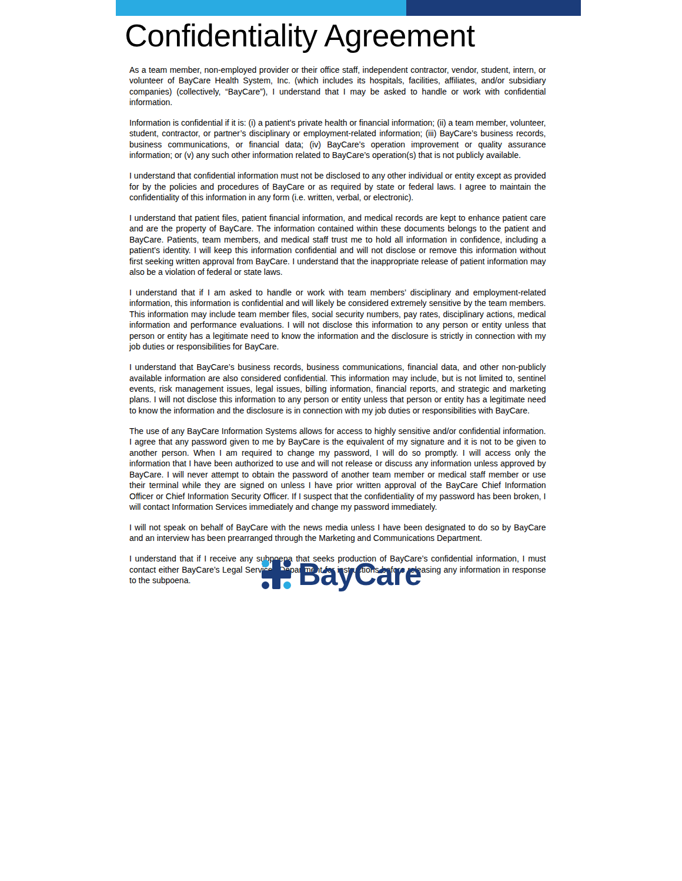Confidentiality Agreement
As a team member, non-employed provider or their office staff, independent contractor, vendor, student, intern, or volunteer of BayCare Health System, Inc. (which includes its hospitals, facilities, affiliates, and/or subsidiary companies) (collectively, “BayCare”), I understand that I may be asked to handle or work with confidential information.
Information is confidential if it is: (i) a patient’s private health or financial information; (ii) a team member, volunteer, student, contractor, or partner’s disciplinary or employment-related information; (iii) BayCare’s business records, business communications, or financial data; (iv) BayCare’s operation improvement or quality assurance information; or (v) any such other information related to BayCare’s operation(s) that is not publicly available.
I understand that confidential information must not be disclosed to any other individual or entity except as provided for by the policies and procedures of BayCare or as required by state or federal laws. I agree to maintain the confidentiality of this information in any form (i.e. written, verbal, or electronic).
I understand that patient files, patient financial information, and medical records are kept to enhance patient care and are the property of BayCare. The information contained within these documents belongs to the patient and BayCare. Patients, team members, and medical staff trust me to hold all information in confidence, including a patient’s identity. I will keep this information confidential and will not disclose or remove this information without first seeking written approval from BayCare. I understand that the inappropriate release of patient information may also be a violation of federal or state laws.
I understand that if I am asked to handle or work with team members’ disciplinary and employment-related information, this information is confidential and will likely be considered extremely sensitive by the team members. This information may include team member files, social security numbers, pay rates, disciplinary actions, medical information and performance evaluations. I will not disclose this information to any person or entity unless that person or entity has a legitimate need to know the information and the disclosure is strictly in connection with my job duties or responsibilities for BayCare.
I understand that BayCare’s business records, business communications, financial data, and other non-publicly available information are also considered confidential. This information may include, but is not limited to, sentinel events, risk management issues, legal issues, billing information, financial reports, and strategic and marketing plans. I will not disclose this information to any person or entity unless that person or entity has a legitimate need to know the information and the disclosure is in connection with my job duties or responsibilities with BayCare.
The use of any BayCare Information Systems allows for access to highly sensitive and/or confidential information. I agree that any password given to me by BayCare is the equivalent of my signature and it is not to be given to another person. When I am required to change my password, I will do so promptly. I will access only the information that I have been authorized to use and will not release or discuss any information unless approved by BayCare. I will never attempt to obtain the password of another team member or medical staff member or use their terminal while they are signed on unless I have prior written approval of the BayCare Chief Information Officer or Chief Information Security Officer. If I suspect that the confidentiality of my password has been broken, I will contact Information Services immediately and change my password immediately.
I will not speak on behalf of BayCare with the news media unless I have been designated to do so by BayCare and an interview has been prearranged through the Marketing and Communications Department.
I understand that if I receive any subpoena that seeks production of BayCare’s confidential information, I must contact either BayCare’s Legal Services Department for instructions before releasing any information in response to the subpoena.
BayCare